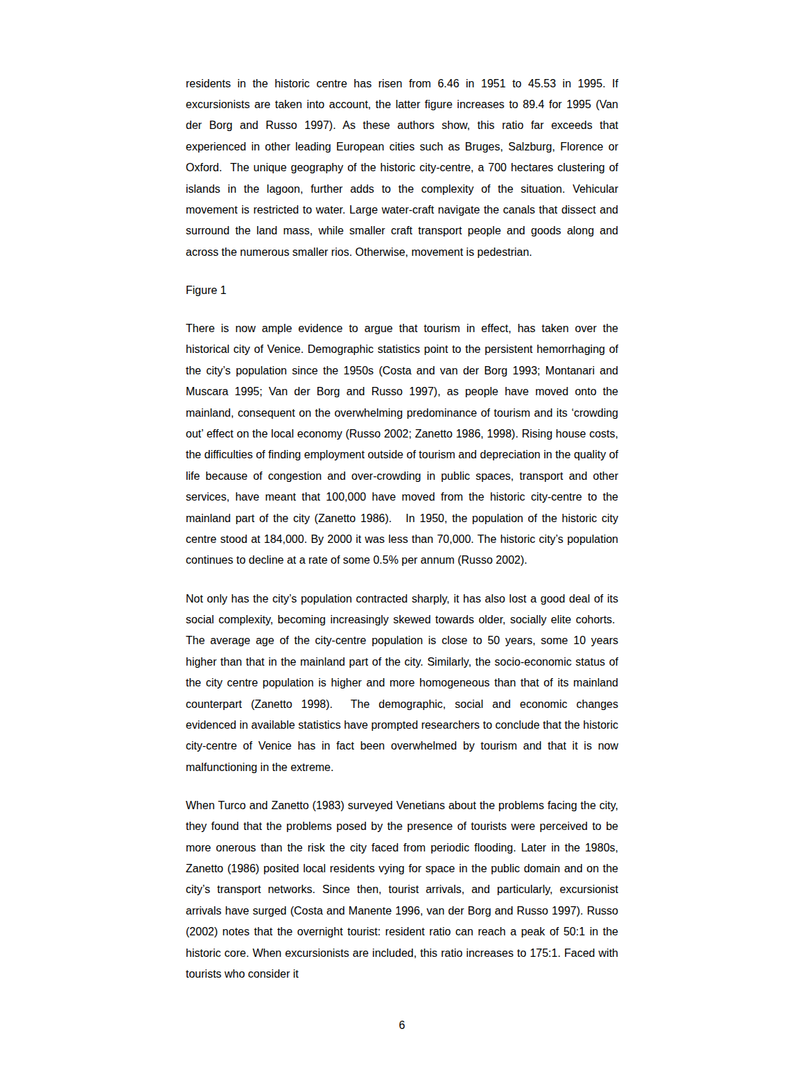residents in the historic centre has risen from 6.46 in 1951 to 45.53 in 1995. If excursionists are taken into account, the latter figure increases to 89.4 for 1995 (Van der Borg and Russo 1997). As these authors show, this ratio far exceeds that experienced in other leading European cities such as Bruges, Salzburg, Florence or Oxford. The unique geography of the historic city-centre, a 700 hectares clustering of islands in the lagoon, further adds to the complexity of the situation. Vehicular movement is restricted to water. Large water-craft navigate the canals that dissect and surround the land mass, while smaller craft transport people and goods along and across the numerous smaller rios. Otherwise, movement is pedestrian.
Figure 1
There is now ample evidence to argue that tourism in effect, has taken over the historical city of Venice. Demographic statistics point to the persistent hemorrhaging of the city’s population since the 1950s (Costa and van der Borg 1993; Montanari and Muscara 1995; Van der Borg and Russo 1997), as people have moved onto the mainland, consequent on the overwhelming predominance of tourism and its ‘crowding out’ effect on the local economy (Russo 2002; Zanetto 1986, 1998). Rising house costs, the difficulties of finding employment outside of tourism and depreciation in the quality of life because of congestion and over-crowding in public spaces, transport and other services, have meant that 100,000 have moved from the historic city-centre to the mainland part of the city (Zanetto 1986). In 1950, the population of the historic city centre stood at 184,000. By 2000 it was less than 70,000. The historic city’s population continues to decline at a rate of some 0.5% per annum (Russo 2002).
Not only has the city’s population contracted sharply, it has also lost a good deal of its social complexity, becoming increasingly skewed towards older, socially elite cohorts. The average age of the city-centre population is close to 50 years, some 10 years higher than that in the mainland part of the city. Similarly, the socio-economic status of the city centre population is higher and more homogeneous than that of its mainland counterpart (Zanetto 1998). The demographic, social and economic changes evidenced in available statistics have prompted researchers to conclude that the historic city-centre of Venice has in fact been overwhelmed by tourism and that it is now malfunctioning in the extreme.
When Turco and Zanetto (1983) surveyed Venetians about the problems facing the city, they found that the problems posed by the presence of tourists were perceived to be more onerous than the risk the city faced from periodic flooding. Later in the 1980s, Zanetto (1986) posited local residents vying for space in the public domain and on the city’s transport networks. Since then, tourist arrivals, and particularly, excursionist arrivals have surged (Costa and Manente 1996, van der Borg and Russo 1997). Russo (2002) notes that the overnight tourist: resident ratio can reach a peak of 50:1 in the historic core. When excursionists are included, this ratio increases to 175:1. Faced with tourists who consider it
6